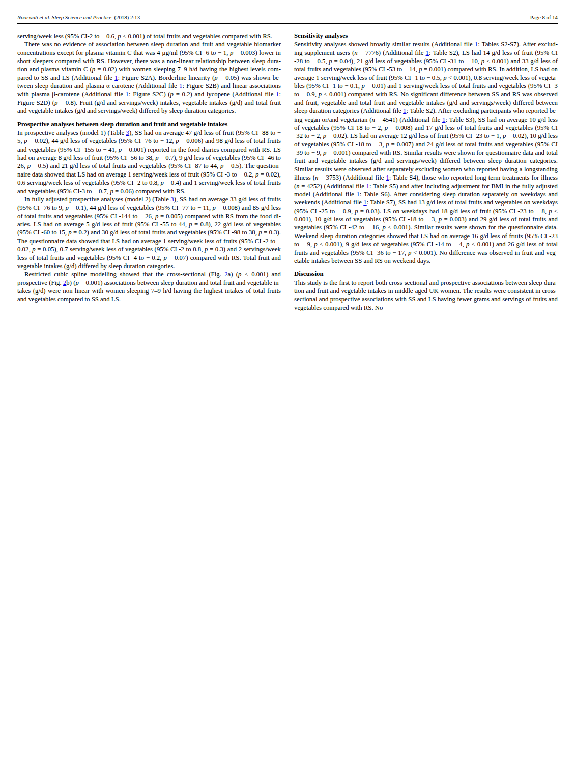Noorwali et al. Sleep Science and Practice (2018) 2:13
Page 8 of 14
serving/week less (95% CI-2 to − 0.6, p < 0.001) of total fruits and vegetables compared with RS.
There was no evidence of association between sleep duration and fruit and vegetable biomarker concentrations except for plasma vitamin C that was 4 µg/ml (95% CI -6 to − 1, p = 0.003) lower in short sleepers compared with RS. However, there was a non-linear relationship between sleep duration and plasma vitamin C (p = 0.02) with women sleeping 7–9 h/d having the highest levels compared to SS and LS (Additional file 1: Figure S2A). Borderline linearity (p = 0.05) was shown between sleep duration and plasma α-carotene (Additional file 1: Figure S2B) and linear associations with plasma β-carotene (Additional file 1: Figure S2C) (p = 0.2) and lycopene (Additional file 1: Figure S2D) (p = 0.8). Fruit (g/d and servings/week) intakes, vegetable intakes (g/d) and total fruit and vegetable intakes (g/d and servings/week) differed by sleep duration categories.
Prospective analyses between sleep duration and fruit and vegetable intakes
In prospective analyses (model 1) (Table 3), SS had on average 47 g/d less of fruit (95% CI -88 to − 5, p = 0.02), 44 g/d less of vegetables (95% CI -76 to − 12, p = 0.006) and 98 g/d less of total fruits and vegetables (95% CI -155 to − 41, p = 0.001) reported in the food diaries compared with RS. LS had on average 8 g/d less of fruit (95% CI -56 to 38, p = 0.7), 9 g/d less of vegetables (95% CI -46 to 26, p = 0.5) and 21 g/d less of total fruits and vegetables (95% CI -87 to 44, p = 0.5). The questionnaire data showed that LS had on average 1 serving/week less of fruit (95% CI -3 to − 0.2, p = 0.02), 0.6 serving/week less of vegetables (95% CI -2 to 0.8, p = 0.4) and 1 serving/week less of total fruits and vegetables (95% CI-3 to − 0.7, p = 0.06) compared with RS.
In fully adjusted prospective analyses (model 2) (Table 3), SS had on average 33 g/d less of fruits (95% CI -76 to 9, p = 0.1), 44 g/d less of vegetables (95% CI -77 to − 11, p = 0.008) and 85 g/d less of total fruits and vegetables (95% CI -144 to − 26, p = 0.005) compared with RS from the food diaries. LS had on average 5 g/d less of fruit (95% CI -55 to 44, p = 0.8), 22 g/d less of vegetables (95% CI -60 to 15, p = 0.2) and 30 g/d less of total fruits and vegetables (95% CI -98 to 38, p = 0.3). The questionnaire data showed that LS had on average 1 serving/week less of fruits (95% CI -2 to − 0.02, p = 0.05), 0.7 serving/week less of vegetables (95% CI -2 to 0.8, p = 0.3) and 2 servings/week less of total fruits and vegetables (95% CI -4 to − 0.2, p = 0.07) compared with RS. Total fruit and vegetable intakes (g/d) differed by sleep duration categories.
Restricted cubic spline modelling showed that the cross-sectional (Fig. 2a) (p < 0.001) and prospective (Fig. 2b) (p = 0.001) associations between sleep duration and total fruit and vegetable intakes (g/d) were non-linear with women sleeping 7–9 h/d having the highest intakes of total fruits and vegetables compared to SS and LS.
Sensitivity analyses
Sensitivity analyses showed broadly similar results (Additional file 1: Tables S2-S7). After excluding supplement users (n = 7776) (Additional file 1: Table S2), LS had 14 g/d less of fruit (95% CI -28 to − 0.5, p = 0.04), 21 g/d less of vegetables (95% CI -31 to − 10, p < 0.001) and 33 g/d less of total fruits and vegetables (95% CI -53 to − 14, p = 0.001) compared with RS. In addition, LS had on average 1 serving/week less of fruit (95% CI -1 to − 0.5, p < 0.001), 0.8 serving/week less of vegetables (95% CI -1 to − 0.1, p = 0.01) and 1 serving/week less of total fruits and vegetables (95% CI -3 to − 0.9, p < 0.001) compared with RS. No significant difference between SS and RS was observed and fruit, vegetable and total fruit and vegetable intakes (g/d and servings/week) differed between sleep duration categories (Additional file 1: Table S2). After excluding participants who reported being vegan or/and vegetarian (n = 4541) (Additional file 1: Table S3), SS had on average 10 g/d less of vegetables (95% CI-18 to − 2, p = 0.008) and 17 g/d less of total fruits and vegetables (95% CI -32 to − 2, p = 0.02). LS had on average 12 g/d less of fruit (95% CI -23 to − 1, p = 0.02), 10 g/d less of vegetables (95% CI -18 to − 3, p = 0.007) and 24 g/d less of total fruits and vegetables (95% CI -39 to − 9, p = 0.001) compared with RS. Similar results were shown for questionnaire data and total fruit and vegetable intakes (g/d and servings/week) differed between sleep duration categories. Similar results were observed after separately excluding women who reported having a longstanding illness (n = 3753) (Additional file 1: Table S4), those who reported long term treatments for illness (n = 4252) (Additional file 1: Table S5) and after including adjustment for BMI in the fully adjusted model (Additional file 1: Table S6). After considering sleep duration separately on weekdays and weekends (Additional file 1: Table S7), SS had 13 g/d less of total fruits and vegetables on weekdays (95% CI -25 to − 0.9, p = 0.03). LS on weekdays had 18 g/d less of fruit (95% CI -23 to − 8, p < 0.001), 10 g/d less of vegetables (95% CI -18 to − 3, p = 0.003) and 29 g/d less of total fruits and vegetables (95% CI -42 to − 16, p < 0.001). Similar results were shown for the questionnaire data. Weekend sleep duration categories showed that LS had on average 16 g/d less of fruits (95% CI -23 to − 9, p < 0.001), 9 g/d less of vegetables (95% CI -14 to − 4, p < 0.001) and 26 g/d less of total fruits and vegetables (95% CI -36 to − 17, p < 0.001). No difference was observed in fruit and vegetable intakes between SS and RS on weekend days.
Discussion
This study is the first to report both cross-sectional and prospective associations between sleep duration and fruit and vegetable intakes in middle-aged UK women. The results were consistent in cross-sectional and prospective associations with SS and LS having fewer grams and servings of fruits and vegetables compared with RS. No